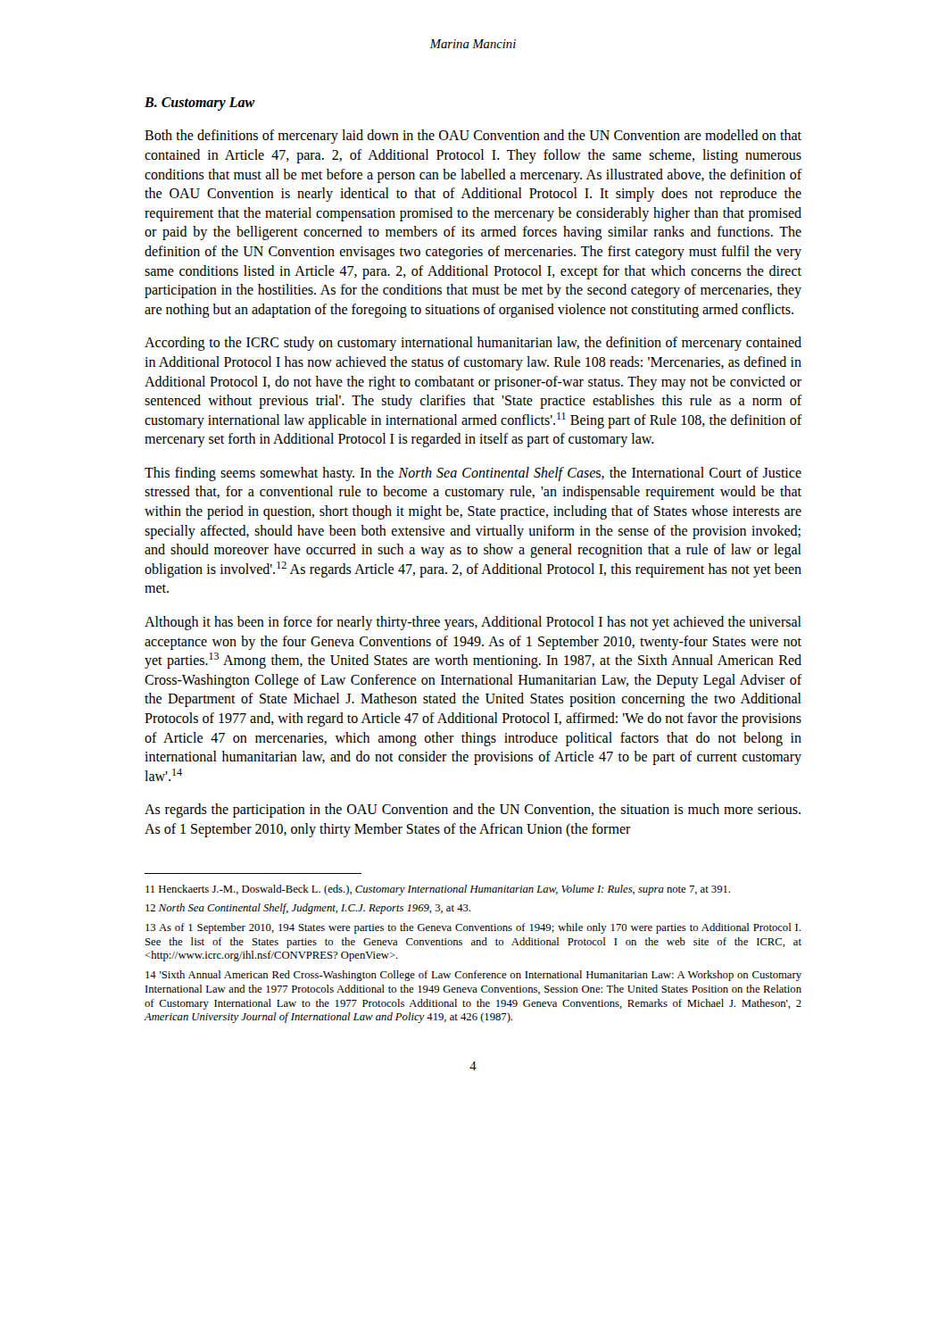Marina Mancini
B. Customary Law
Both the definitions of mercenary laid down in the OAU Convention and the UN Convention are modelled on that contained in Article 47, para. 2, of Additional Protocol I. They follow the same scheme, listing numerous conditions that must all be met before a person can be labelled a mercenary. As illustrated above, the definition of the OAU Convention is nearly identical to that of Additional Protocol I. It simply does not reproduce the requirement that the material compensation promised to the mercenary be considerably higher than that promised or paid by the belligerent concerned to members of its armed forces having similar ranks and functions. The definition of the UN Convention envisages two categories of mercenaries. The first category must fulfil the very same conditions listed in Article 47, para. 2, of Additional Protocol I, except for that which concerns the direct participation in the hostilities. As for the conditions that must be met by the second category of mercenaries, they are nothing but an adaptation of the foregoing to situations of organised violence not constituting armed conflicts.
According to the ICRC study on customary international humanitarian law, the definition of mercenary contained in Additional Protocol I has now achieved the status of customary law. Rule 108 reads: 'Mercenaries, as defined in Additional Protocol I, do not have the right to combatant or prisoner-of-war status. They may not be convicted or sentenced without previous trial'. The study clarifies that 'State practice establishes this rule as a norm of customary international law applicable in international armed conflicts'.11 Being part of Rule 108, the definition of mercenary set forth in Additional Protocol I is regarded in itself as part of customary law.
This finding seems somewhat hasty. In the North Sea Continental Shelf Cases, the International Court of Justice stressed that, for a conventional rule to become a customary rule, 'an indispensable requirement would be that within the period in question, short though it might be, State practice, including that of States whose interests are specially affected, should have been both extensive and virtually uniform in the sense of the provision invoked; and should moreover have occurred in such a way as to show a general recognition that a rule of law or legal obligation is involved'.12 As regards Article 47, para. 2, of Additional Protocol I, this requirement has not yet been met.
Although it has been in force for nearly thirty-three years, Additional Protocol I has not yet achieved the universal acceptance won by the four Geneva Conventions of 1949. As of 1 September 2010, twenty-four States were not yet parties.13 Among them, the United States are worth mentioning. In 1987, at the Sixth Annual American Red Cross-Washington College of Law Conference on International Humanitarian Law, the Deputy Legal Adviser of the Department of State Michael J. Matheson stated the United States position concerning the two Additional Protocols of 1977 and, with regard to Article 47 of Additional Protocol I, affirmed: 'We do not favor the provisions of Article 47 on mercenaries, which among other things introduce political factors that do not belong in international humanitarian law, and do not consider the provisions of Article 47 to be part of current customary law'.14
As regards the participation in the OAU Convention and the UN Convention, the situation is much more serious. As of 1 September 2010, only thirty Member States of the African Union (the former
11 Henckaerts J.-M., Doswald-Beck L. (eds.), Customary International Humanitarian Law, Volume I: Rules, supra note 7, at 391.
12 North Sea Continental Shelf, Judgment, I.C.J. Reports 1969, 3, at 43.
13 As of 1 September 2010, 194 States were parties to the Geneva Conventions of 1949; while only 170 were parties to Additional Protocol I. See the list of the States parties to the Geneva Conventions and to Additional Protocol I on the web site of the ICRC, at <http://www.icrc.org/ihl.nsf/CONVPRES? OpenView>.
14 'Sixth Annual American Red Cross-Washington College of Law Conference on International Humanitarian Law: A Workshop on Customary International Law and the 1977 Protocols Additional to the 1949 Geneva Conventions, Session One: The United States Position on the Relation of Customary International Law to the 1977 Protocols Additional to the 1949 Geneva Conventions, Remarks of Michael J. Matheson', 2 American University Journal of International Law and Policy 419, at 426 (1987).
4